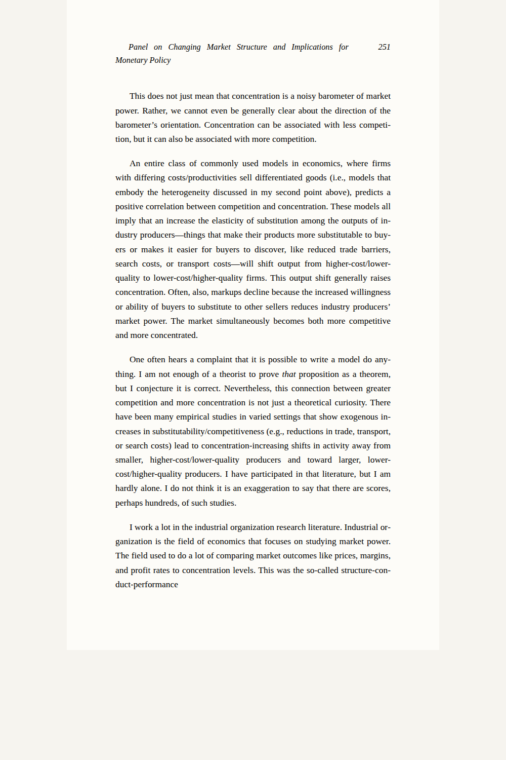Panel on Changing Market Structure and Implications for Monetary Policy 251
This does not just mean that concentration is a noisy barometer of market power. Rather, we cannot even be generally clear about the direction of the barometer’s orientation. Concentration can be associated with less competition, but it can also be associated with more competition.
An entire class of commonly used models in economics, where firms with differing costs/productivities sell differentiated goods (i.e., models that embody the heterogeneity discussed in my second point above), predicts a positive correlation between competition and concentration. These models all imply that an increase the elasticity of substitution among the outputs of industry producers—things that make their products more substitutable to buyers or makes it easier for buyers to discover, like reduced trade barriers, search costs, or transport costs—will shift output from higher-cost/lower-quality to lower-cost/higher-quality firms. This output shift generally raises concentration. Often, also, markups decline because the increased willingness or ability of buyers to substitute to other sellers reduces industry producers’ market power. The market simultaneously becomes both more competitive and more concentrated.
One often hears a complaint that it is possible to write a model do anything. I am not enough of a theorist to prove that proposition as a theorem, but I conjecture it is correct. Nevertheless, this connection between greater competition and more concentration is not just a theoretical curiosity. There have been many empirical studies in varied settings that show exogenous increases in substitutability/competitiveness (e.g., reductions in trade, transport, or search costs) lead to concentration-increasing shifts in activity away from smaller, higher-cost/lower-quality producers and toward larger, lower-cost/higher-quality producers. I have participated in that literature, but I am hardly alone. I do not think it is an exaggeration to say that there are scores, perhaps hundreds, of such studies.
I work a lot in the industrial organization research literature. Industrial organization is the field of economics that focuses on studying market power. The field used to do a lot of comparing market outcomes like prices, margins, and profit rates to concentration levels. This was the so-called structure-conduct-performance